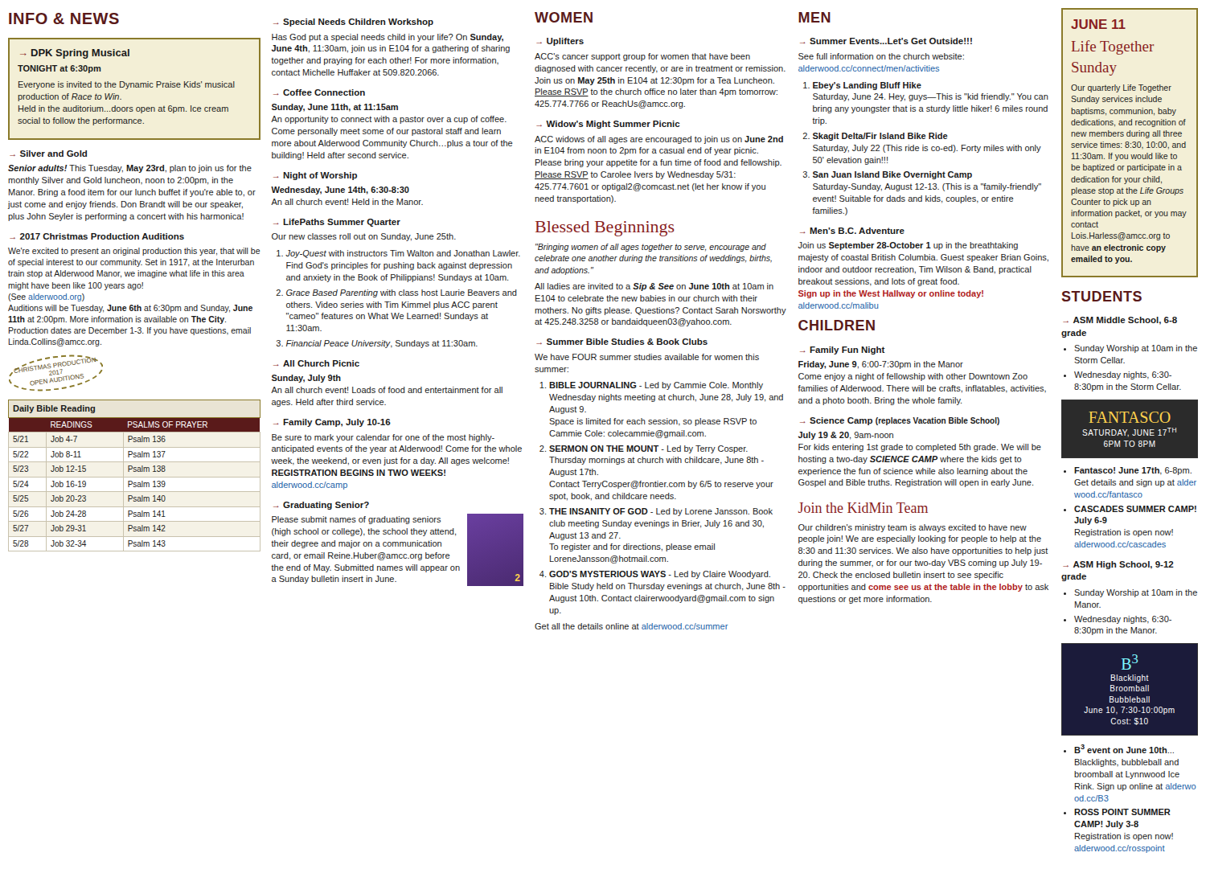Info & News
DPK Spring Musical
TONIGHT at 6:30pm
Everyone is invited to the Dynamic Praise Kids' musical production of Race to Win.
Held in the auditorium...doors open at 6pm. Ice cream social to follow the performance.
Silver and Gold
Senior adults! This Tuesday, May 23rd, plan to join us for the monthly Silver and Gold luncheon, noon to 2:00pm, in the Manor. Bring a food item for our lunch buffet if you're able to, or just come and enjoy friends. Don Brandt will be our speaker, plus John Seyler is performing a concert with his harmonica!
2017 Christmas Production Auditions
We're excited to present an original production this year, that will be of special interest to our community. Set in 1917, at the Interurban train stop at Alderwood Manor, we imagine what life in this area might have been like 100 years ago!
(See alderwood.org)
Auditions will be Tuesday, June 6th at 6:30pm and Sunday, June 11th at 2:00pm. More information is available on The City. Production dates are December 1-3. If you have questions, email Linda.Collins@amcc.org.
CHRISTMAS PRODUCTION
2017
OPEN AUDITIONS
Daily Bible Reading
| | READINGS | PSALMS OF PRAYER |
| --- | --- | --- |
| 5/21 | Job 4-7 | Psalm 136 |
| 5/22 | Job 8-11 | Psalm 137 |
| 5/23 | Job 12-15 | Psalm 138 |
| 5/24 | Job 16-19 | Psalm 139 |
| 5/25 | Job 20-23 | Psalm 140 |
| 5/26 | Job 24-28 | Psalm 141 |
| 5/27 | Job 29-31 | Psalm 142 |
| 5/28 | Job 32-34 | Psalm 143 |
Special Needs Children Workshop
Has God put a special needs child in your life? On Sunday, June 4th, 11:30am, join us in E104 for a gathering of sharing together and praying for each other! For more information, contact Michelle Huffaker at 509.820.2066.
Coffee Connection
Sunday, June 11th, at 11:15am
An opportunity to connect with a pastor over a cup of coffee. Come personally meet some of our pastoral staff and learn more about Alderwood Community Church…plus a tour of the building! Held after second service.
Night of Worship
Wednesday, June 14th, 6:30-8:30
An all church event! Held in the Manor.
LifePaths Summer Quarter
Our new classes roll out on Sunday, June 25th.
Joy-Quest with instructors Tim Walton and Jonathan Lawler. Find God's principles for pushing back against depression and anxiety in the Book of Philippians! Sundays at 10am.
Grace Based Parenting with class host Laurie Beavers and others. Video series with Tim Kimmel plus ACC parent "cameo" features on What We Learned! Sundays at 11:30am.
Financial Peace University, Sundays at 11:30am.
All Church Picnic
Sunday, July 9th
An all church event! Loads of food and entertainment for all ages. Held after third service.
Family Camp, July 10-16
Be sure to mark your calendar for one of the most highly-anticipated events of the year at Alderwood! Come for the whole week, the weekend, or even just for a day. All ages welcome!
REGISTRATION BEGINS IN TWO WEEKS!
alderwood.cc/camp
Graduating Senior?
Please submit names of graduating seniors (high school or college), the school they attend, their degree and major on a communication card, or email Reine.Huber@amcc.org before the end of May. Submitted names will appear on a Sunday bulletin insert in June.
Women
Uplifters
ACC's cancer support group for women that have been diagnosed with cancer recently, or are in treatment or remission. Join us on May 25th in E104 at 12:30pm for a Tea Luncheon. Please RSVP to the church office no later than 4pm tomorrow: 425.774.7766 or ReachUs@amcc.org.
Widow's Might Summer Picnic
ACC widows of all ages are encouraged to join us on June 2nd in E104 from noon to 2pm for a casual end of year picnic. Please bring your appetite for a fun time of food and fellowship. Please RSVP to Carolee Ivers by Wednesday 5/31: 425.774.7601 or optigal2@comcast.net (let her know if you need transportation).
Blessed Beginnings
"Bringing women of all ages together to serve, encourage and celebrate one another during the transitions of weddings, births, and adoptions."
All ladies are invited to a Sip & See on June 10th at 10am in E104 to celebrate the new babies in our church with their mothers. No gifts please. Questions? Contact Sarah Norsworthy at 425.248.3258 or bandaidqueen03@yahoo.com.
Summer Bible Studies & Book Clubs
We have FOUR summer studies available for women this summer:
BIBLE JOURNALING - Led by Cammie Cole. Monthly Wednesday nights meeting at church, June 28, July 19, and August 9.
Space is limited for each session, so please RSVP to Cammie Cole: colecammie@gmail.com.
SERMON ON THE MOUNT - Led by Terry Cosper. Thursday mornings at church with childcare, June 8th - August 17th.
Contact TerryCosper@frontier.com by 6/5 to reserve your spot, book, and childcare needs.
THE INSANITY OF GOD - Led by Lorene Jansson. Book club meeting Sunday evenings in Brier, July 16 and 30, August 13 and 27.
To register and for directions, please email LoreneJansson@hotmail.com.
GOD'S MYSTERIOUS WAYS - Led by Claire Woodyard. Bible Study held on Thursday evenings at church, June 8th - August 10th. Contact clairerwoodyard@gmail.com to sign up.
Get all the details online at alderwood.cc/summer
Men
Summer Events...Let's Get Outside!!!
See full information on the church website:
alderwood.cc/connect/men/activities
Ebey's Landing Bluff Hike
Saturday, June 24. Hey, guys—This is "kid friendly." You can bring any youngster that is a sturdy little hiker! 6 miles round trip.
Skagit Delta/Fir Island Bike Ride
Saturday, July 22 (This ride is co-ed). Forty miles with only 50' elevation gain!!!
San Juan Island Bike Overnight Camp
Saturday-Sunday, August 12-13. (This is a "family-friendly" event! Suitable for dads and kids, couples, or entire families.)
Men's B.C. Adventure
Join us September 28-October 1 up in the breathtaking majesty of coastal British Columbia. Guest speaker Brian Goins, indoor and outdoor recreation, Tim Wilson & Band, practical breakout sessions, and lots of great food.
Sign up in the West Hallway or online today!
alderwood.cc/malibu
Children
Family Fun Night
Friday, June 9, 6:00-7:30pm in the Manor
Come enjoy a night of fellowship with other Downtown Zoo families of Alderwood. There will be crafts, inflatables, activities, and a photo booth. Bring the whole family.
Science Camp (replaces Vacation Bible School)
July 19 & 20, 9am-noon
For kids entering 1st grade to completed 5th grade. We will be hosting a two-day SCIENCE CAMP where the kids get to experience the fun of science while also learning about the Gospel and Bible truths. Registration will open in early June.
Join the KidMin Team
Our children's ministry team is always excited to have new people join! We are especially looking for people to help at the 8:30 and 11:30 services. We also have opportunities to help just during the summer, or for our two-day VBS coming up July 19-20. Check the enclosed bulletin insert to see specific opportunities and come see us at the table in the lobby to ask questions or get more information.
JUNE 11
Life Together Sunday
Our quarterly Life Together Sunday services include baptisms, communion, baby dedications, and recognition of new members during all three service times: 8:30, 10:00, and 11:30am. If you would like to be baptized or participate in a dedication for your child, please stop at the Life Groups Counter to pick up an information packet, or you may contact Lois.Harless@amcc.org to have an electronic copy emailed to you.
Students
ASM Middle School, 6-8 grade
Sunday Worship at 10am in the Storm Cellar.
Wednesday nights, 6:30-8:30pm in the Storm Cellar.
FANTASCO
SATURDAY, JUNE 17TH
6PM TO 8PM
Fantasco! June 17th, 6-8pm. Get details and sign up at alderwood.cc/fantasco
CASCADES SUMMER CAMP! July 6-9
Registration is open now!
alderwood.cc/cascades
ASM High School, 9-12 grade
Sunday Worship at 10am in the Manor.
Wednesday nights, 6:30-8:30pm in the Manor.
B3
Blacklight
Broomball
Bubbleball
June 10, 7:30-10:00pm
Cost: $10
B3 event on June 10th... Blacklights, bubbleball and broomball at Lynnwood Ice Rink. Sign up online at alderwood.cc/B3
ROSS POINT SUMMER CAMP! July 3-8
Registration is open now!
alderwood.cc/rosspoint